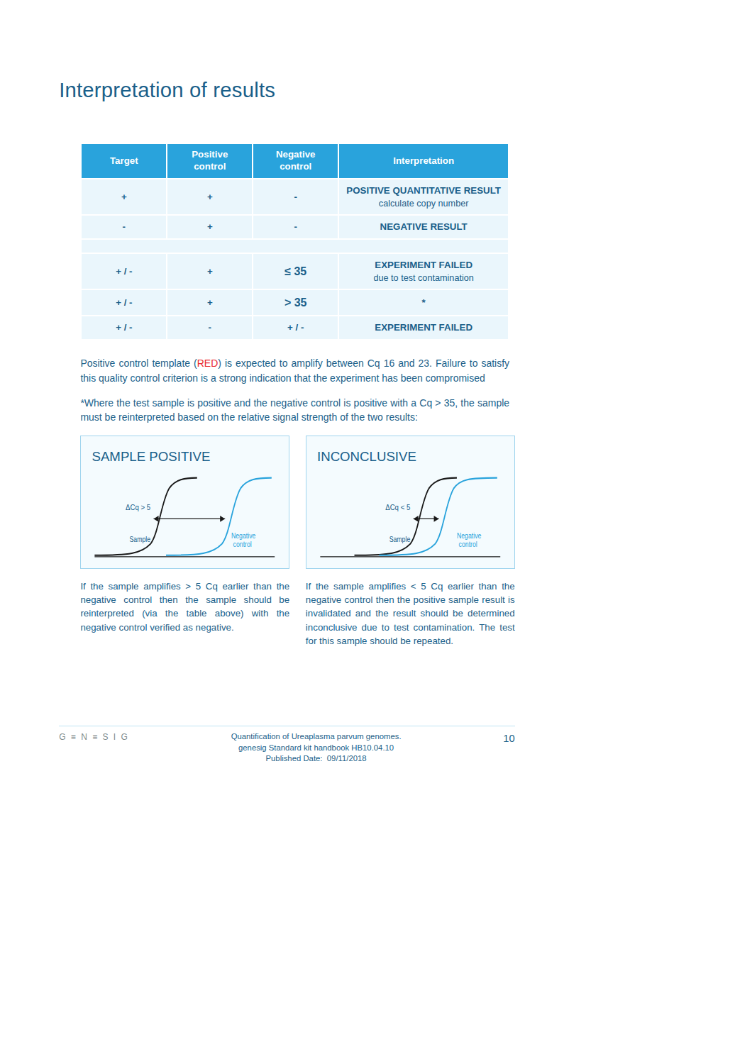Interpretation of results
| Target | Positive control | Negative control | Interpretation |
| --- | --- | --- | --- |
| + | + | - | POSITIVE QUANTITATIVE RESULT calculate copy number |
| - | + | - | NEGATIVE RESULT |
| + / - | + | ≤ 35 | EXPERIMENT FAILED due to test contamination |
| + / - | + | > 35 | * |
| + / - | - | + / - | EXPERIMENT FAILED |
Positive control template (RED) is expected to amplify between Cq 16 and 23. Failure to satisfy this quality control criterion is a strong indication that the experiment has been compromised
*Where the test sample is positive and the negative control is positive with a Cq > 35, the sample must be reinterpreted based on the relative signal strength of the two results:
SAMPLE POSITIVE
ΔCq > 5 Sample Negative control
INCONCLUSIVE
ΔCq < 5 Sample Negative control
If the sample amplifies > 5 Cq earlier than the negative control then the sample should be reinterpreted (via the table above) with the negative control verified as negative.
If the sample amplifies < 5 Cq earlier than the negative control then the positive sample result is invalidated and the result should be determined inconclusive due to test contamination. The test for this sample should be repeated.
G ≡ N ≡ S I G
Quantification of Ureaplasma parvum genomes.
genesig Standard kit handbook HB10.04.10
Published Date: 09/11/2018
10